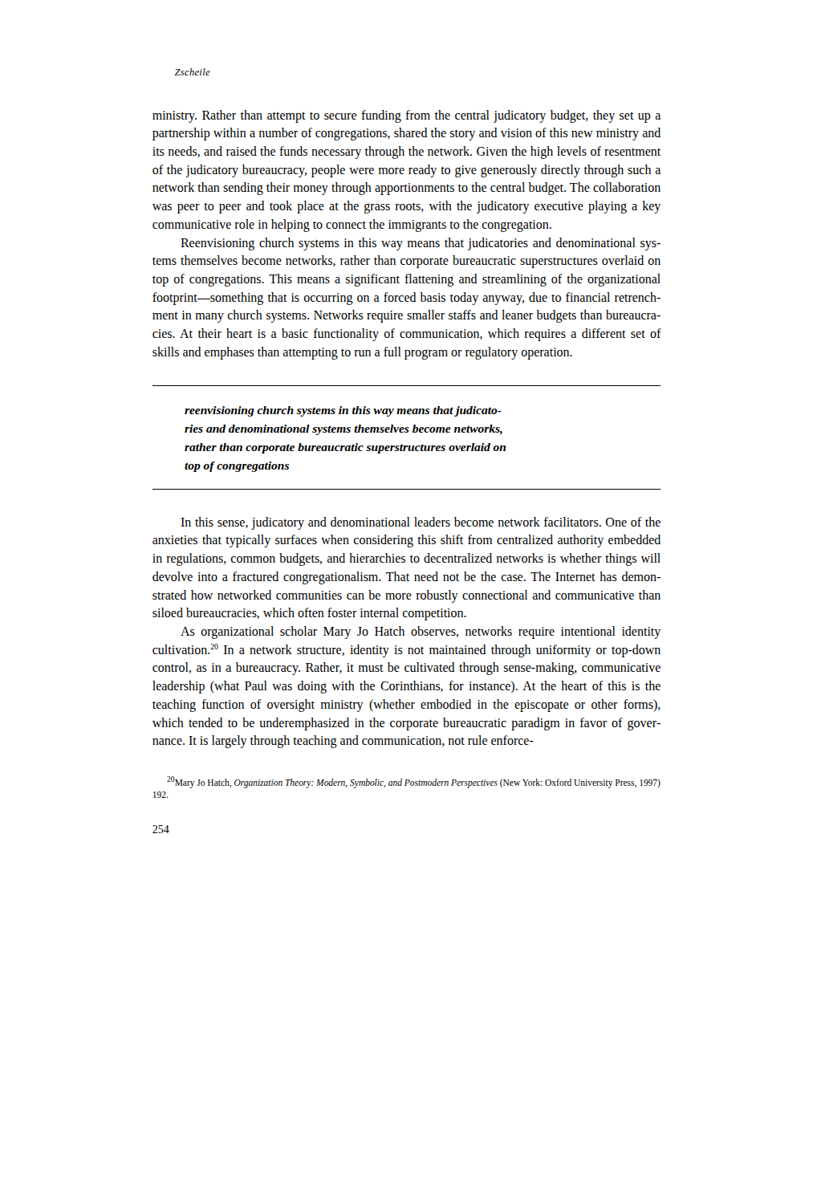Zscheile
ministry. Rather than attempt to secure funding from the central judicatory budget, they set up a partnership within a number of congregations, shared the story and vision of this new ministry and its needs, and raised the funds necessary through the network. Given the high levels of resentment of the judicatory bureaucracy, people were more ready to give generously directly through such a network than sending their money through apportionments to the central budget. The collaboration was peer to peer and took place at the grass roots, with the judicatory executive playing a key communicative role in helping to connect the immigrants to the congregation.
Reenvisioning church systems in this way means that judicatories and denominational systems themselves become networks, rather than corporate bureaucratic superstructures overlaid on top of congregations. This means a significant flattening and streamlining of the organizational footprint—something that is occurring on a forced basis today anyway, due to financial retrenchment in many church systems. Networks require smaller staffs and leaner budgets than bureaucracies. At their heart is a basic functionality of communication, which requires a different set of skills and emphases than attempting to run a full program or regulatory operation.
reenvisioning church systems in this way means that judicatories and denominational systems themselves become networks, rather than corporate bureaucratic superstructures overlaid on top of congregations
In this sense, judicatory and denominational leaders become network facilitators. One of the anxieties that typically surfaces when considering this shift from centralized authority embedded in regulations, common budgets, and hierarchies to decentralized networks is whether things will devolve into a fractured congregationalism. That need not be the case. The Internet has demonstrated how networked communities can be more robustly connectional and communicative than siloed bureaucracies, which often foster internal competition.
As organizational scholar Mary Jo Hatch observes, networks require intentional identity cultivation.20 In a network structure, identity is not maintained through uniformity or top-down control, as in a bureaucracy. Rather, it must be cultivated through sense-making, communicative leadership (what Paul was doing with the Corinthians, for instance). At the heart of this is the teaching function of oversight ministry (whether embodied in the episcopate or other forms), which tended to be underemphasized in the corporate bureaucratic paradigm in favor of governance. It is largely through teaching and communication, not rule enforce-
20 Mary Jo Hatch, Organization Theory: Modern, Symbolic, and Postmodern Perspectives (New York: Oxford University Press, 1997) 192.
254